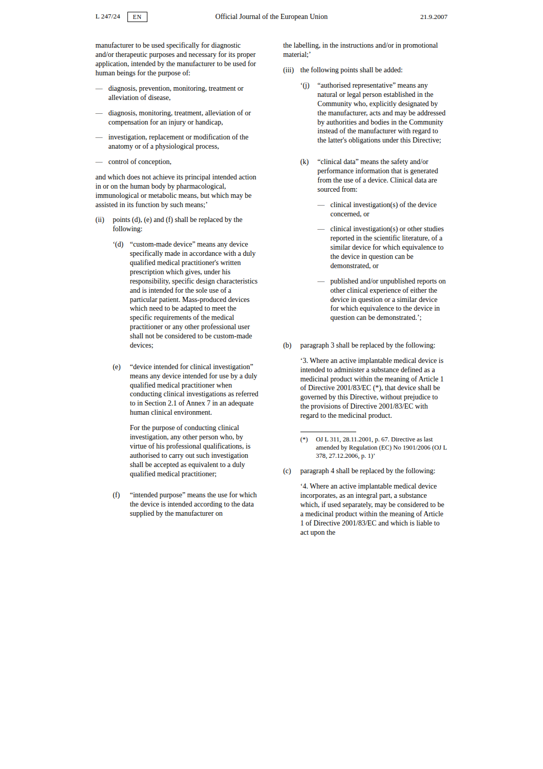L 247/24EN
Official Journal of the European Union
21.9.2007
manufacturer to be used specifically for diagnostic and/or therapeutic purposes and necessary for its proper application, intended by the manufacturer to be used for human beings for the purpose of:
—
diagnosis, prevention, monitoring, treatment or alleviation of disease,
—
diagnosis, monitoring, treatment, alleviation of or compensation for an injury or handicap,
—
investigation, replacement or modification of the anatomy or of a physiological process,
—
control of conception,
and which does not achieve its principal intended action in or on the human body by pharmacological, immunological or metabolic means, but which may be assisted in its function by such means;’
(ii)
points (d), (e) and (f) shall be replaced by the following:
‘(d)
“custom-made device” means any device specifically made in accordance with a duly qualified medical practitioner's written prescription which gives, under his responsibility, specific design characteristics and is intended for the sole use of a particular patient. Mass-produced devices which need to be adapted to meet the specific requirements of the medical practitioner or any other professional user shall not be considered to be custom-made devices;
(e)
“device intended for clinical investigation” means any device intended for use by a duly qualified medical practitioner when conducting clinical investigations as referred to in Section 2.1 of Annex 7 in an adequate human clinical environment.
For the purpose of conducting clinical investigation, any other person who, by virtue of his professional qualifications, is authorised to carry out such investigation shall be accepted as equivalent to a duly qualified medical practitioner;
(f)
“intended purpose” means the use for which the device is intended according to the data supplied by the manufacturer on
the labelling, in the instructions and/or in promotional material;’
(iii)
the following points shall be added:
‘(j)
“authorised representative” means any natural or legal person established in the Community who, explicitly designated by the manufacturer, acts and may be addressed by authorities and bodies in the Community instead of the manufacturer with regard to the latter's obligations under this Directive;
(k)
“clinical data” means the safety and/or performance information that is generated from the use of a device. Clinical data are sourced from:
—
clinical investigation(s) of the device concerned, or
—
clinical investigation(s) or other studies reported in the scientific literature, of a similar device for which equivalence to the device in question can be demonstrated, or
—
published and/or unpublished reports on other clinical experience of either the device in question or a similar device for which equivalence to the device in question can be demonstrated.’;
(b)
paragraph 3 shall be replaced by the following:
‘3. Where an active implantable medical device is intended to administer a substance defined as a medicinal product within the meaning of Article 1 of Directive 2001/83/EC (*), that device shall be governed by this Directive, without prejudice to the provisions of Directive 2001/83/EC with regard to the medicinal product.
(*)
OJ L 311, 28.11.2001, p. 67. Directive as last amended by Regulation (EC) No 1901/2006 (OJ L 378, 27.12.2006, p. 1)’
(c)
paragraph 4 shall be replaced by the following:
‘4. Where an active implantable medical device incorporates, as an integral part, a substance which, if used separately, may be considered to be a medicinal product within the meaning of Article 1 of Directive 2001/83/EC and which is liable to act upon the